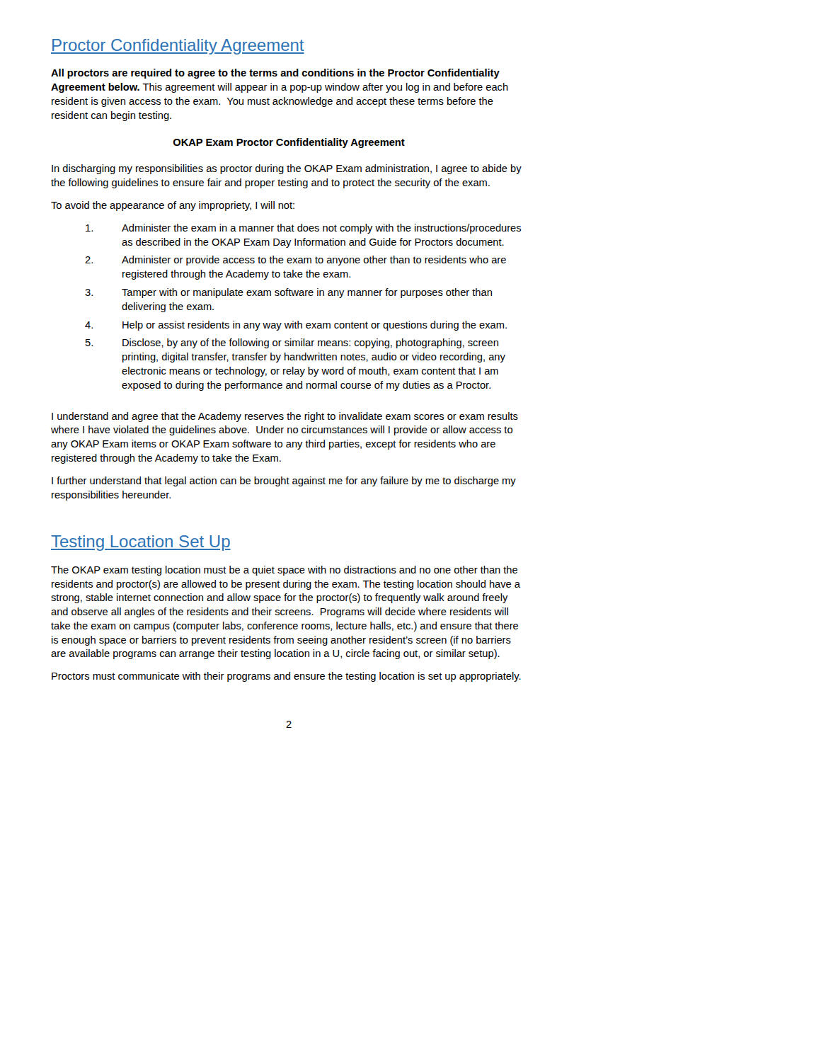Proctor Confidentiality Agreement
All proctors are required to agree to the terms and conditions in the Proctor Confidentiality Agreement below. This agreement will appear in a pop-up window after you log in and before each resident is given access to the exam. You must acknowledge and accept these terms before the resident can begin testing.
OKAP Exam Proctor Confidentiality Agreement
In discharging my responsibilities as proctor during the OKAP Exam administration, I agree to abide by the following guidelines to ensure fair and proper testing and to protect the security of the exam.
To avoid the appearance of any impropriety, I will not:
Administer the exam in a manner that does not comply with the instructions/procedures as described in the OKAP Exam Day Information and Guide for Proctors document.
Administer or provide access to the exam to anyone other than to residents who are registered through the Academy to take the exam.
Tamper with or manipulate exam software in any manner for purposes other than delivering the exam.
Help or assist residents in any way with exam content or questions during the exam.
Disclose, by any of the following or similar means: copying, photographing, screen printing, digital transfer, transfer by handwritten notes, audio or video recording, any electronic means or technology, or relay by word of mouth, exam content that I am exposed to during the performance and normal course of my duties as a Proctor.
I understand and agree that the Academy reserves the right to invalidate exam scores or exam results where I have violated the guidelines above. Under no circumstances will I provide or allow access to any OKAP Exam items or OKAP Exam software to any third parties, except for residents who are registered through the Academy to take the Exam.
I further understand that legal action can be brought against me for any failure by me to discharge my responsibilities hereunder.
Testing Location Set Up
The OKAP exam testing location must be a quiet space with no distractions and no one other than the residents and proctor(s) are allowed to be present during the exam. The testing location should have a strong, stable internet connection and allow space for the proctor(s) to frequently walk around freely and observe all angles of the residents and their screens. Programs will decide where residents will take the exam on campus (computer labs, conference rooms, lecture halls, etc.) and ensure that there is enough space or barriers to prevent residents from seeing another resident’s screen (if no barriers are available programs can arrange their testing location in a U, circle facing out, or similar setup).
Proctors must communicate with their programs and ensure the testing location is set up appropriately.
2